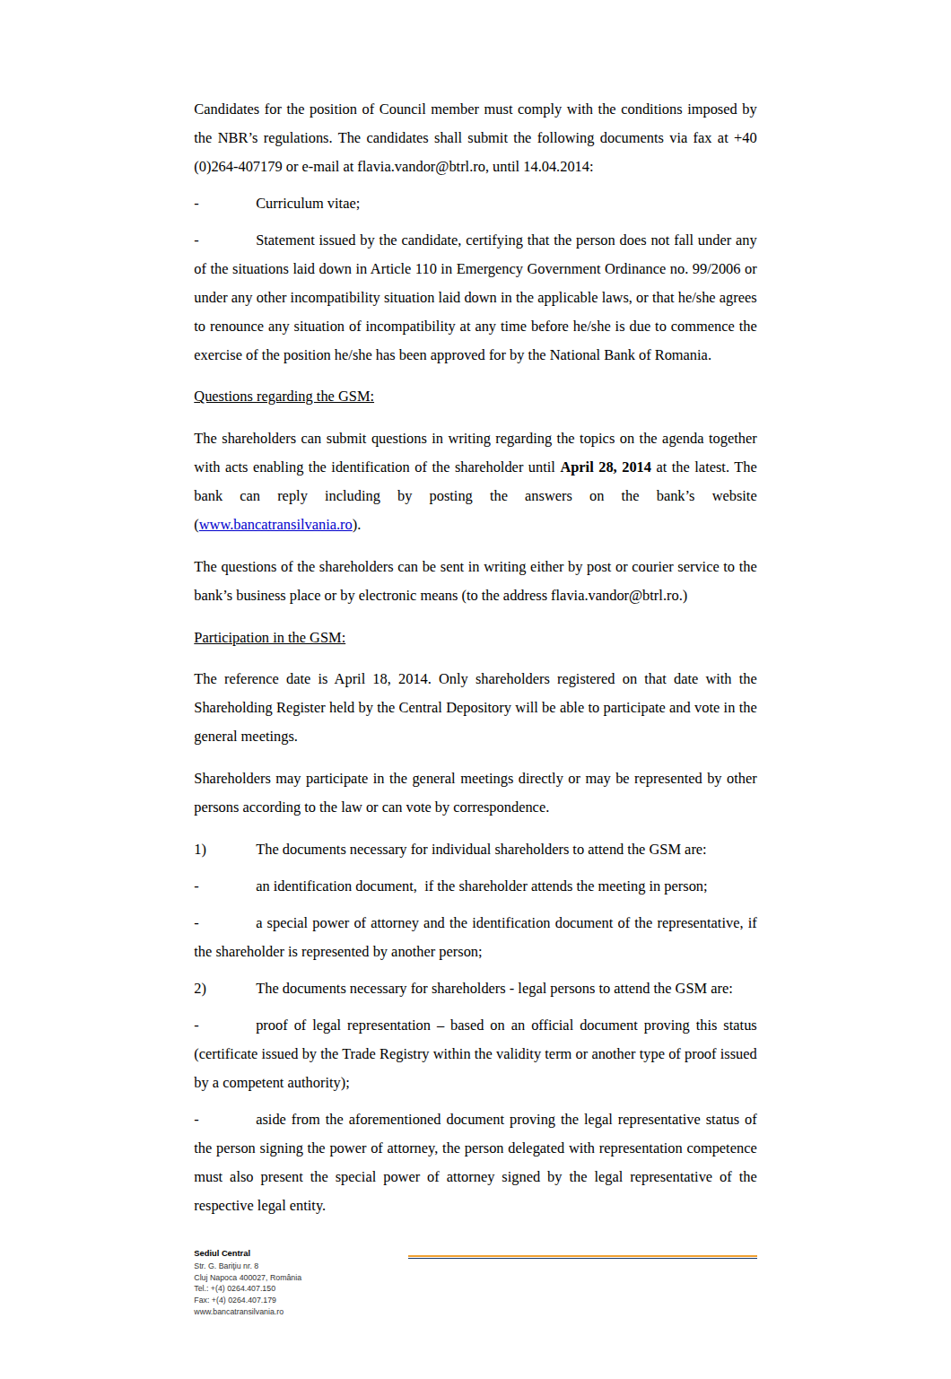Candidates for the position of Council member must comply with the conditions imposed by the NBR’s regulations. The candidates shall submit the following documents via fax at +40 (0)264-407179 or e-mail at flavia.vandor@btrl.ro, until 14.04.2014:
-Curriculum vitae;
-Statement issued by the candidate, certifying that the person does not fall under any of the situations laid down in Article 110 in Emergency Government Ordinance no. 99/2006 or under any other incompatibility situation laid down in the applicable laws, or that he/she agrees to renounce any situation of incompatibility at any time before he/she is due to commence the exercise of the position he/she has been approved for by the National Bank of Romania.
Questions regarding the GSM:
The shareholders can submit questions in writing regarding the topics on the agenda together with acts enabling the identification of the shareholder until April 28, 2014 at the latest. The bank can reply including by posting the answers on the bank’s website (www.bancatransilvania.ro).
The questions of the shareholders can be sent in writing either by post or courier service to the bank’s business place or by electronic means (to the address flavia.vandor@btrl.ro.)
Participation in the GSM:
The reference date is April 18, 2014. Only shareholders registered on that date with the Shareholding Register held by the Central Depository will be able to participate and vote in the general meetings.
Shareholders may participate in the general meetings directly or may be represented by other persons according to the law or can vote by correspondence.
1) The documents necessary for individual shareholders to attend the GSM are:
-an identification document, if the shareholder attends the meeting in person;
-a special power of attorney and the identification document of the representative, if the shareholder is represented by another person;
2) The documents necessary for shareholders - legal persons to attend the GSM are:
-proof of legal representation – based on an official document proving this status (certificate issued by the Trade Registry within the validity term or another type of proof issued by a competent authority);
-aside from the aforementioned document proving the legal representative status of the person signing the power of attorney, the person delegated with representation competence must also present the special power of attorney signed by the legal representative of the respective legal entity.
Sediul Central
Str. G. Bariţiu nr. 8
Cluj Napoca 400027, România
Tel.: +(4) 0264.407.150
Fax: +(4) 0264.407.179
www.bancatransilvania.ro